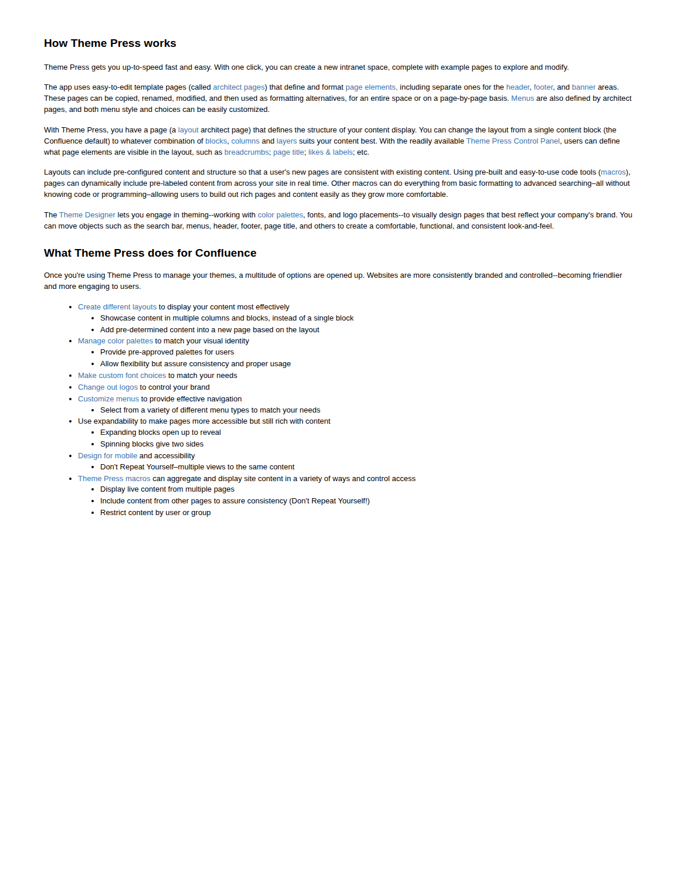How Theme Press works
Theme Press gets you up-to-speed fast and easy. With one click, you can create a new intranet space, complete with example pages to explore and modify.
The app uses easy-to-edit template pages (called architect pages) that define and format page elements, including separate ones for the header, footer, and banner areas. These pages can be copied, renamed, modified, and then used as formatting alternatives, for an entire space or on a page-by-page basis. Menus are also defined by architect pages, and both menu style and choices can be easily customized.
With Theme Press, you have a page (a layout architect page) that defines the structure of your content display. You can change the layout from a single content block (the Confluence default) to whatever combination of blocks, columns and layers suits your content best. With the readily available Theme Press Control Panel, users can define what page elements are visible in the layout, such as breadcrumbs; page title; likes & labels; etc.
Layouts can include pre-configured content and structure so that a user's new pages are consistent with existing content. Using pre-built and easy-to-use code tools (macros), pages can dynamically include pre-labeled content from across your site in real time. Other macros can do everything from basic formatting to advanced searching–all without knowing code or programming–allowing users to build out rich pages and content easily as they grow more comfortable.
The Theme Designer lets you engage in theming--working with color palettes, fonts, and logo placements--to visually design pages that best reflect your company's brand. You can move objects such as the search bar, menus, header, footer, page title, and others to create a comfortable, functional, and consistent look-and-feel.
What Theme Press does for Confluence
Once you're using Theme Press to manage your themes, a multitude of options are opened up. Websites are more consistently branded and controlled--becoming friendlier and more engaging to users.
Create different layouts to display your content most effectively
Showcase content in multiple columns and blocks, instead of a single block
Add pre-determined content into a new page based on the layout
Manage color palettes to match your visual identity
Provide pre-approved palettes for users
Allow flexibility but assure consistency and proper usage
Make custom font choices to match your needs
Change out logos to control your brand
Customize menus to provide effective navigation
Select from a variety of different menu types to match your needs
Use expandability to make pages more accessible but still rich with content
Expanding blocks open up to reveal
Spinning blocks give two sides
Design for mobile and accessibility
Don't Repeat Yourself–multiple views to the same content
Theme Press macros can aggregate and display site content in a variety of ways and control access
Display live content from multiple pages
Include content from other pages to assure consistency (Don't Repeat Yourself!)
Restrict content by user or group